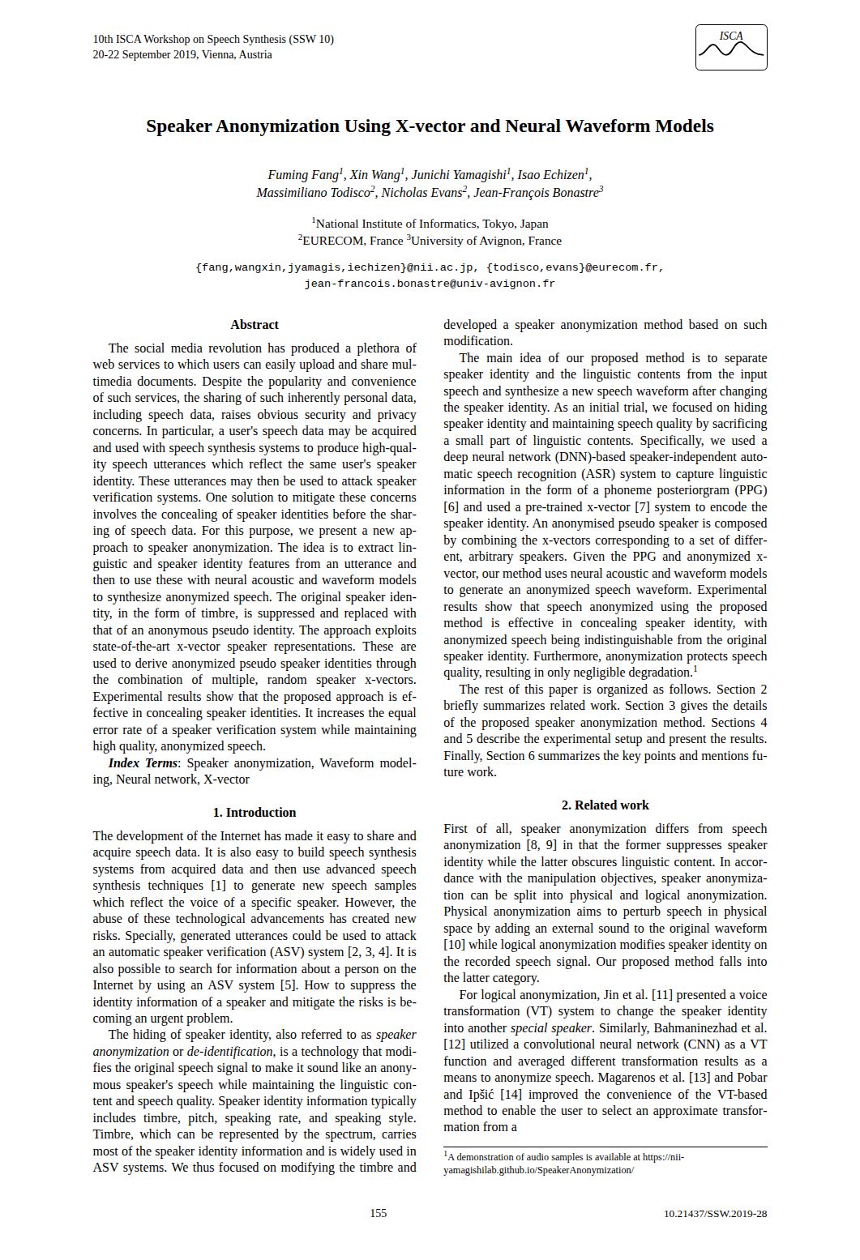10th ISCA Workshop on Speech Synthesis (SSW 10)
20-22 September 2019, Vienna, Austria
ISCA
Speaker Anonymization Using X-vector and Neural Waveform Models
Fuming Fang1, Xin Wang1, Junichi Yamagishi1, Isao Echizen1,
Massimiliano Todisco2, Nicholas Evans2, Jean-François Bonastre3
1National Institute of Informatics, Tokyo, Japan
2EURECOM, France 3University of Avignon, France
{fang,wangxin,jyamagis,iechizen}@nii.ac.jp, {todisco,evans}@eurecom.fr,
jean-francois.bonastre@univ-avignon.fr
Abstract
The social media revolution has produced a plethora of web services to which users can easily upload and share multimedia documents. Despite the popularity and convenience of such services, the sharing of such inherently personal data, including speech data, raises obvious security and privacy concerns. In particular, a user's speech data may be acquired and used with speech synthesis systems to produce high-quality speech utterances which reflect the same user's speaker identity. These utterances may then be used to attack speaker verification systems. One solution to mitigate these concerns involves the concealing of speaker identities before the sharing of speech data. For this purpose, we present a new approach to speaker anonymization. The idea is to extract linguistic and speaker identity features from an utterance and then to use these with neural acoustic and waveform models to synthesize anonymized speech. The original speaker identity, in the form of timbre, is suppressed and replaced with that of an anonymous pseudo identity. The approach exploits state-of-the-art x-vector speaker representations. These are used to derive anonymized pseudo speaker identities through the combination of multiple, random speaker x-vectors. Experimental results show that the proposed approach is effective in concealing speaker identities. It increases the equal error rate of a speaker verification system while maintaining high quality, anonymized speech.
Index Terms: Speaker anonymization, Waveform modeling, Neural network, X-vector
1. Introduction
The development of the Internet has made it easy to share and acquire speech data. It is also easy to build speech synthesis systems from acquired data and then use advanced speech synthesis techniques [1] to generate new speech samples which reflect the voice of a specific speaker. However, the abuse of these technological advancements has created new risks. Specially, generated utterances could be used to attack an automatic speaker verification (ASV) system [2, 3, 4]. It is also possible to search for information about a person on the Internet by using an ASV system [5]. How to suppress the identity information of a speaker and mitigate the risks is becoming an urgent problem.
The hiding of speaker identity, also referred to as speaker anonymization or de-identification, is a technology that modifies the original speech signal to make it sound like an anonymous speaker's speech while maintaining the linguistic content and speech quality. Speaker identity information typically includes timbre, pitch, speaking rate, and speaking style. Timbre, which can be represented by the spectrum, carries most of the speaker identity information and is widely used in ASV systems. We thus focused on modifying the timbre and developed a speaker anonymization method based on such modification.
The main idea of our proposed method is to separate speaker identity and the linguistic contents from the input speech and synthesize a new speech waveform after changing the speaker identity. As an initial trial, we focused on hiding speaker identity and maintaining speech quality by sacrificing a small part of linguistic contents. Specifically, we used a deep neural network (DNN)-based speaker-independent automatic speech recognition (ASR) system to capture linguistic information in the form of a phoneme posteriorgram (PPG) [6] and used a pre-trained x-vector [7] system to encode the speaker identity. An anonymised pseudo speaker is composed by combining the x-vectors corresponding to a set of different, arbitrary speakers. Given the PPG and anonymized x-vector, our method uses neural acoustic and waveform models to generate an anonymized speech waveform. Experimental results show that speech anonymized using the proposed method is effective in concealing speaker identity, with anonymized speech being indistinguishable from the original speaker identity. Furthermore, anonymization protects speech quality, resulting in only negligible degradation.1
The rest of this paper is organized as follows. Section 2 briefly summarizes related work. Section 3 gives the details of the proposed speaker anonymization method. Sections 4 and 5 describe the experimental setup and present the results. Finally, Section 6 summarizes the key points and mentions future work.
2. Related work
First of all, speaker anonymization differs from speech anonymization [8, 9] in that the former suppresses speaker identity while the latter obscures linguistic content. In accordance with the manipulation objectives, speaker anonymization can be split into physical and logical anonymization. Physical anonymization aims to perturb speech in physical space by adding an external sound to the original waveform [10] while logical anonymization modifies speaker identity on the recorded speech signal. Our proposed method falls into the latter category.
For logical anonymization, Jin et al. [11] presented a voice transformation (VT) system to change the speaker identity into another special speaker. Similarly, Bahmaninezhad et al. [12] utilized a convolutional neural network (CNN) as a VT function and averaged different transformation results as a means to anonymize speech. Magarenos et al. [13] and Pobar and Ipšić [14] improved the convenience of the VT-based method to enable the user to select an approximate transformation from a
1A demonstration of audio samples is available at https://nii-yamagishilab.github.io/SpeakerAnonymization/
155 10.21437/SSW.2019-28